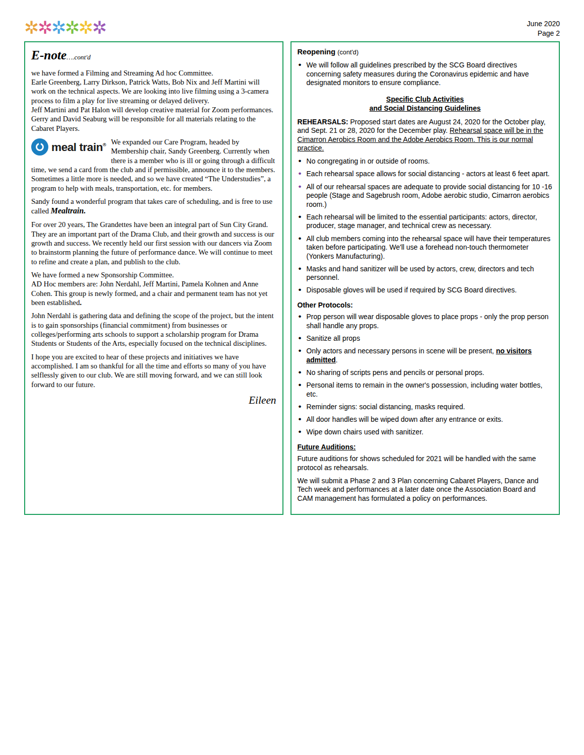✲✲✲✲✲✲
June 2020
Page 2
E-note….cont'd
we have formed a Filming and Streaming Ad hoc Committee.
Earle Greenberg, Larry Dirkson, Patrick Watts, Bob Nix and Jeff Martini will work on the technical aspects. We are looking into live filming using a 3-camera process to film a play for live streaming or delayed delivery.
Jeff Martini and Pat Halon will develop creative material for Zoom performances.
Gerry and David Seaburg will be responsible for all materials relating to the Cabaret Players.
meal train®
We expanded our Care Program, headed by Membership chair, Sandy Greenberg. Currently when there is a member who is ill or going through a difficult time, we send a card from the club and if permissible, announce it to the members. Sometimes a little more is needed, and so we have created “The Understudies”, a program to help with meals, transportation, etc. for members.
Sandy found a wonderful program that takes care of scheduling, and is free to use called Mealtrain.
For over 20 years, The Grandettes have been an integral part of Sun City Grand. They are an important part of the Drama Club, and their growth and success is our growth and success. We recently held our first session with our dancers via Zoom to brainstorm planning the future of performance dance. We will continue to meet to refine and create a plan, and publish to the club.
We have formed a new Sponsorship Committee.
AD Hoc members are: John Nerdahl, Jeff Martini, Pamela Kohnen and Anne Cohen. This group is newly formed, and a chair and permanent team has not yet been established.
John Nerdahl is gathering data and defining the scope of the project, but the intent is to gain sponsorships (financial commitment) from businesses or colleges/performing arts schools to support a scholarship program for Drama Students or Students of the Arts, especially focused on the technical disciplines.
I hope you are excited to hear of these projects and initiatives we have accomplished. I am so thankful for all the time and efforts so many of you have selflessly given to our club. We are still moving forward, and we can still look forward to our future.
Eileen
Reopening (cont'd)
We will follow all guidelines prescribed by the SCG Board directives concerning safety measures during the Coronavirus epidemic and have designated monitors to ensure compliance.
Specific Club Activities
and Social Distancing Guidelines
REHEARSALS: Proposed start dates are August 24, 2020 for the October play, and Sept. 21 or 28, 2020 for the December play. Rehearsal space will be in the Cimarron Aerobics Room and the Adobe Aerobics Room. This is our normal practice.
No congregating in or outside of rooms.
Each rehearsal space allows for social distancing - actors at least 6 feet apart.
All of our rehearsal spaces are adequate to provide social distancing for 10 -16 people (Stage and Sagebrush room, Adobe aerobic studio, Cimarron aerobics room.)
Each rehearsal will be limited to the essential participants: actors, director, producer, stage manager, and technical crew as necessary.
All club members coming into the rehearsal space will have their temperatures taken before participating. We'll use a forehead non-touch thermometer (Yonkers Manufacturing).
Masks and hand sanitizer will be used by actors, crew, directors and tech personnel.
Disposable gloves will be used if required by SCG Board directives.
Other Protocols:
Prop person will wear disposable gloves to place props - only the prop person shall handle any props.
Sanitize all props
Only actors and necessary persons in scene will be present, no visitors admitted.
No sharing of scripts pens and pencils or personal props.
Personal items to remain in the owner's possession, including water bottles, etc.
Reminder signs: social distancing, masks required.
All door handles will be wiped down after any entrance or exits.
Wipe down chairs used with sanitizer.
Future Auditions:
Future auditions for shows scheduled for 2021 will be handled with the same protocol as rehearsals.
We will submit a Phase 2 and 3 Plan concerning Cabaret Players, Dance and Tech week and performances at a later date once the Association Board and CAM management has formulated a policy on performances.